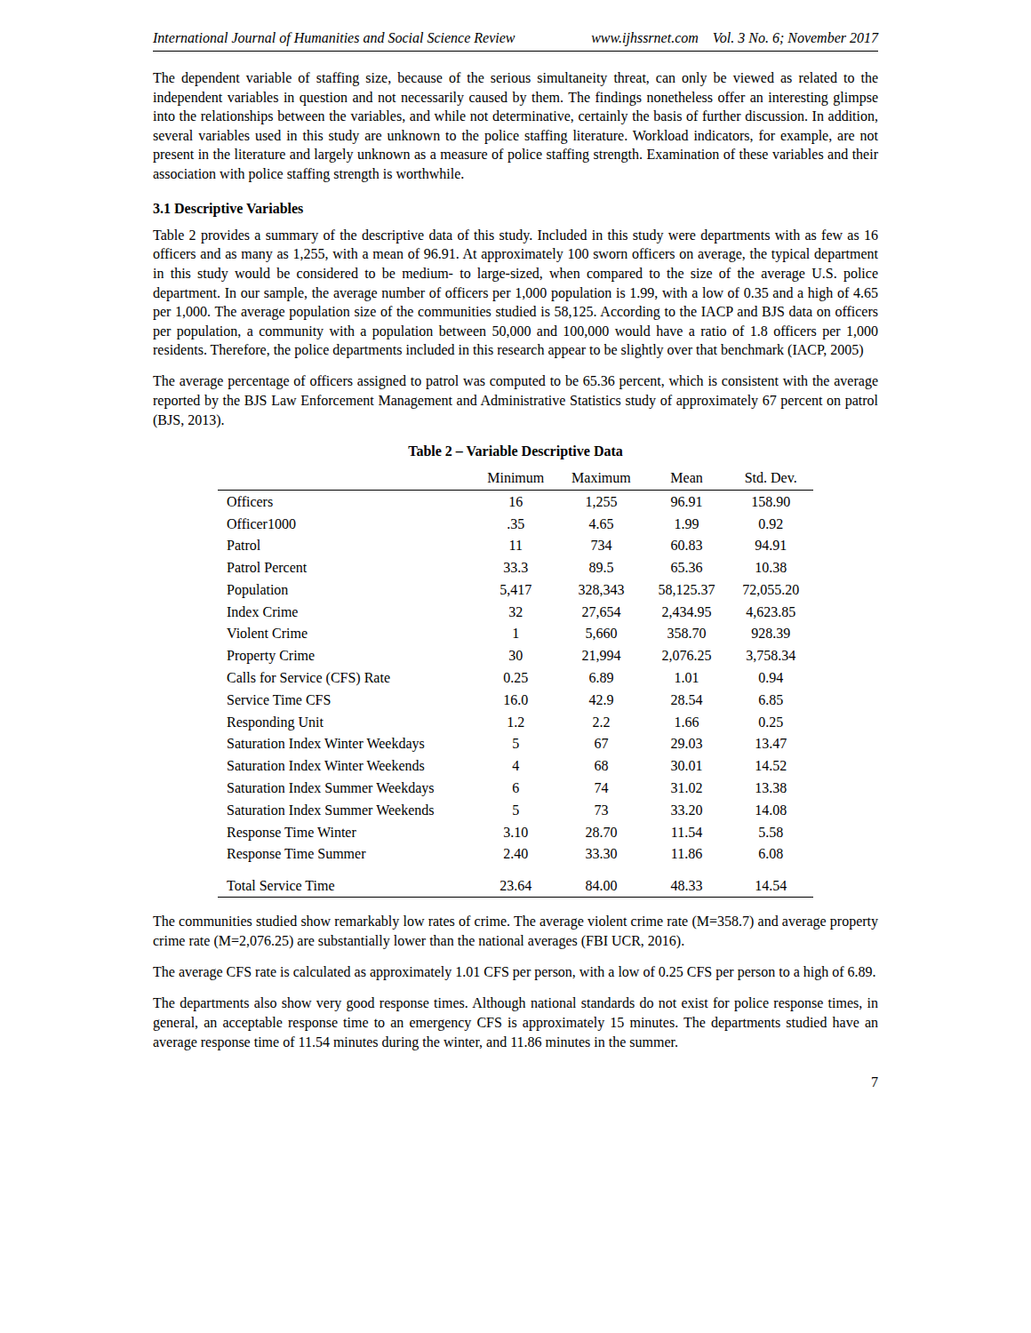International Journal of Humanities and Social Science Review www.ijhssrnet.com Vol. 3 No. 6; November 2017
The dependent variable of staffing size, because of the serious simultaneity threat, can only be viewed as related to the independent variables in question and not necessarily caused by them. The findings nonetheless offer an interesting glimpse into the relationships between the variables, and while not determinative, certainly the basis of further discussion. In addition, several variables used in this study are unknown to the police staffing literature. Workload indicators, for example, are not present in the literature and largely unknown as a measure of police staffing strength. Examination of these variables and their association with police staffing strength is worthwhile.
3.1 Descriptive Variables
Table 2 provides a summary of the descriptive data of this study. Included in this study were departments with as few as 16 officers and as many as 1,255, with a mean of 96.91. At approximately 100 sworn officers on average, the typical department in this study would be considered to be medium- to large-sized, when compared to the size of the average U.S. police department. In our sample, the average number of officers per 1,000 population is 1.99, with a low of 0.35 and a high of 4.65 per 1,000. The average population size of the communities studied is 58,125. According to the IACP and BJS data on officers per population, a community with a population between 50,000 and 100,000 would have a ratio of 1.8 officers per 1,000 residents. Therefore, the police departments included in this research appear to be slightly over that benchmark (IACP, 2005)
The average percentage of officers assigned to patrol was computed to be 65.36 percent, which is consistent with the average reported by the BJS Law Enforcement Management and Administrative Statistics study of approximately 67 percent on patrol (BJS, 2013).
Table 2 – Variable Descriptive Data
| | Minimum | Maximum | Mean | Std. Dev. |
| --- | --- | --- | --- | --- |
| Officers | 16 | 1,255 | 96.91 | 158.90 |
| Officer1000 | .35 | 4.65 | 1.99 | 0.92 |
| Patrol | 11 | 734 | 60.83 | 94.91 |
| Patrol Percent | 33.3 | 89.5 | 65.36 | 10.38 |
| Population | 5,417 | 328,343 | 58,125.37 | 72,055.20 |
| Index Crime | 32 | 27,654 | 2,434.95 | 4,623.85 |
| Violent Crime | 1 | 5,660 | 358.70 | 928.39 |
| Property Crime | 30 | 21,994 | 2,076.25 | 3,758.34 |
| Calls for Service (CFS) Rate | 0.25 | 6.89 | 1.01 | 0.94 |
| Service Time CFS | 16.0 | 42.9 | 28.54 | 6.85 |
| Responding Unit | 1.2 | 2.2 | 1.66 | 0.25 |
| Saturation Index Winter Weekdays | 5 | 67 | 29.03 | 13.47 |
| Saturation Index Winter Weekends | 4 | 68 | 30.01 | 14.52 |
| Saturation Index Summer Weekdays | 6 | 74 | 31.02 | 13.38 |
| Saturation Index Summer Weekends | 5 | 73 | 33.20 | 14.08 |
| Response Time Winter | 3.10 | 28.70 | 11.54 | 5.58 |
| Response Time Summer | 2.40 | 33.30 | 11.86 | 6.08 |
| Total Service Time | 23.64 | 84.00 | 48.33 | 14.54 |
The communities studied show remarkably low rates of crime. The average violent crime rate (M=358.7) and average property crime rate (M=2,076.25) are substantially lower than the national averages (FBI UCR, 2016).
The average CFS rate is calculated as approximately 1.01 CFS per person, with a low of 0.25 CFS per person to a high of 6.89.
The departments also show very good response times. Although national standards do not exist for police response times, in general, an acceptable response time to an emergency CFS is approximately 15 minutes. The departments studied have an average response time of 11.54 minutes during the winter, and 11.86 minutes in the summer.
7